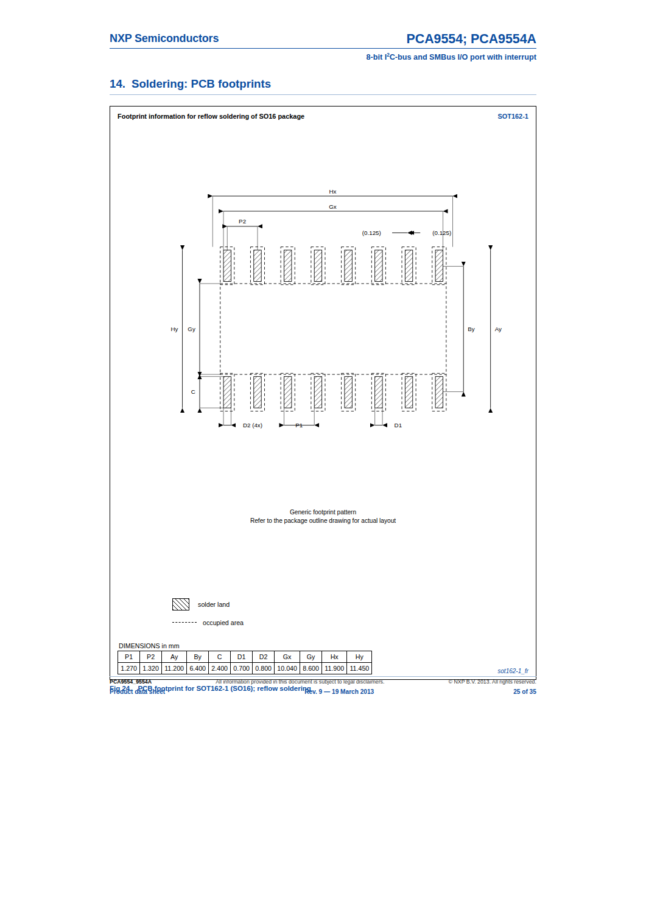NXP Semiconductors
PCA9554; PCA9554A
8-bit I2C-bus and SMBus I/O port with interrupt
14. Soldering: PCB footprints
Footprint information for reflow soldering of SO16 package
SOT162-1
Hx Gx P2 (0.125) (0.125) Hy Gy C By Ay D2 (4x) P1 D1
Generic footprint pattern
Refer to the package outline drawing for actual layout
solder land
occupied area
DIMENSIONS in mm
| P1 | P2 | Ay | By | C | D1 | D2 | Gx | Gy | Hx | Hy |
| --- | --- | --- | --- | --- | --- | --- | --- | --- | --- | --- |
| 1.270 | 1.320 | 11.200 | 6.400 | 2.400 | 0.700 | 0.800 | 10.040 | 8.600 | 11.900 | 11.450 |
sot162-1_fr
Fig 24. PCB footprint for SOT162-1 (SO16); reflow soldering
PCA9554_9554A
All information provided in this document is subject to legal disclaimers.
© NXP B.V. 2013. All rights reserved.
Product data sheet
Rev. 9 — 19 March 2013
25 of 35